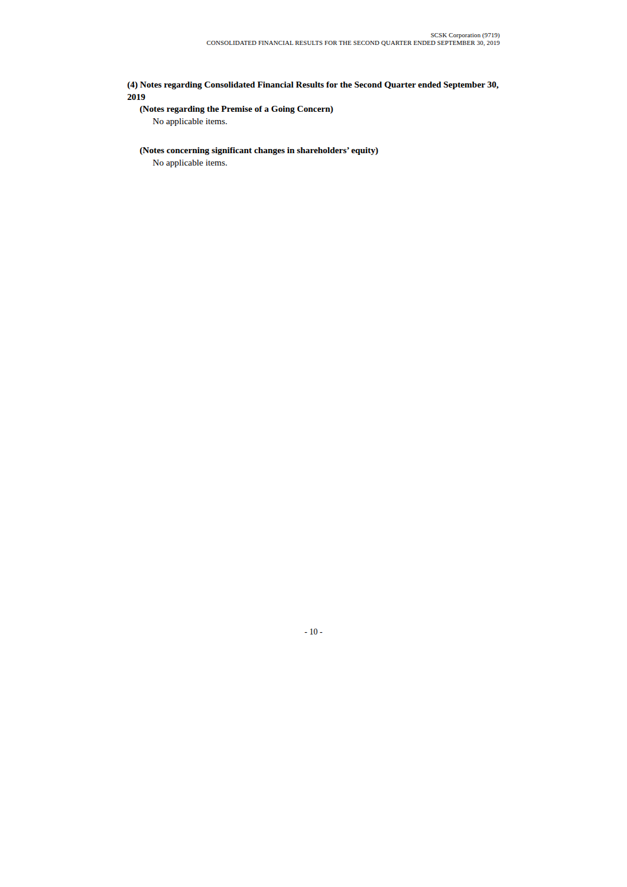SCSK Corporation (9719) CONSOLIDATED FINANCIAL RESULTS FOR THE SECOND QUARTER ENDED SEPTEMBER 30, 2019
(4) Notes regarding Consolidated Financial Results for the Second Quarter ended September 30, 2019
(Notes regarding the Premise of a Going Concern)
No applicable items.
(Notes concerning significant changes in shareholders’ equity)
No applicable items.
- 10 -